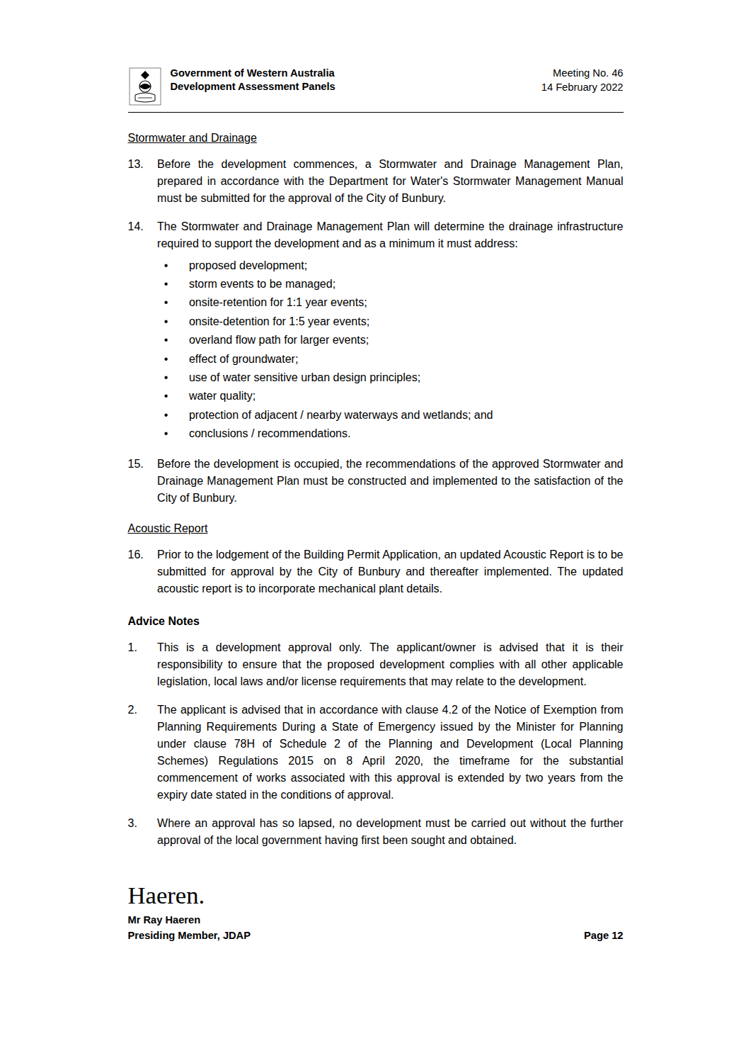Government of Western Australia
Development Assessment Panels
Meeting No. 46
14 February 2022
Stormwater and Drainage
13. Before the development commences, a Stormwater and Drainage Management Plan, prepared in accordance with the Department for Water's Stormwater Management Manual must be submitted for the approval of the City of Bunbury.
14. The Stormwater and Drainage Management Plan will determine the drainage infrastructure required to support the development and as a minimum it must address:
•proposed development;
•storm events to be managed;
•onsite-retention for 1:1 year events;
•onsite-detention for 1:5 year events;
•overland flow path for larger events;
•effect of groundwater;
•use of water sensitive urban design principles;
•water quality;
•protection of adjacent / nearby waterways and wetlands; and
•conclusions / recommendations.
15. Before the development is occupied, the recommendations of the approved Stormwater and Drainage Management Plan must be constructed and implemented to the satisfaction of the City of Bunbury.
Acoustic Report
16. Prior to the lodgement of the Building Permit Application, an updated Acoustic Report is to be submitted for approval by the City of Bunbury and thereafter implemented. The updated acoustic report is to incorporate mechanical plant details.
Advice Notes
1. This is a development approval only. The applicant/owner is advised that it is their responsibility to ensure that the proposed development complies with all other applicable legislation, local laws and/or license requirements that may relate to the development.
2. The applicant is advised that in accordance with clause 4.2 of the Notice of Exemption from Planning Requirements During a State of Emergency issued by the Minister for Planning under clause 78H of Schedule 2 of the Planning and Development (Local Planning Schemes) Regulations 2015 on 8 April 2020, the timeframe for the substantial commencement of works associated with this approval is extended by two years from the expiry date stated in the conditions of approval.
3. Where an approval has so lapsed, no development must be carried out without the further approval of the local government having first been sought and obtained.
Haeren.
Mr Ray Haeren
Presiding Member, JDAP Page 12